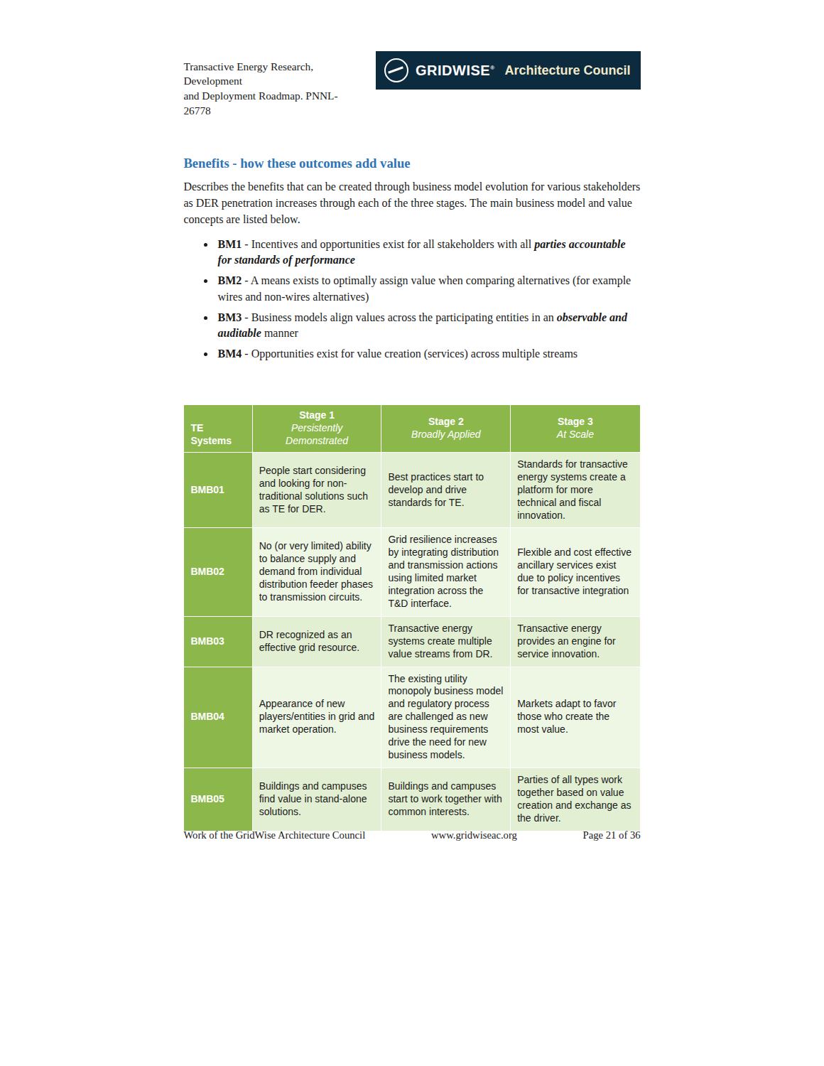Transactive Energy Research, Development
and Deployment Roadmap. PNNL-26778
GRIDWISE®
Architecture Council
Benefits - how these outcomes add value
Describes the benefits that can be created through business model evolution for various stakeholders as DER penetration increases through each of the three stages. The main business model and value concepts are listed below.
BM1 - Incentives and opportunities exist for all stakeholders with all parties accountable for standards of performance
BM2 - A means exists to optimally assign value when comparing alternatives (for example wires and non-wires alternatives)
BM3 - Business models align values across the participating entities in an observable and auditable manner
BM4 - Opportunities exist for value creation (services) across multiple streams
| TE Systems | Stage 1 Persistently Demonstrated | Stage 2 Broadly Applied | Stage 3 At Scale |
| --- | --- | --- | --- |
| BMB01 | People start considering and looking for non-traditional solutions such as TE for DER. | Best practices start to develop and drive standards for TE. | Standards for transactive energy systems create a platform for more technical and fiscal innovation. |
| BMB02 | No (or very limited) ability to balance supply and demand from individual distribution feeder phases to transmission circuits. | Grid resilience increases by integrating distribution and transmission actions using limited market integration across the T&D interface. | Flexible and cost effective ancillary services exist due to policy incentives for transactive integration |
| BMB03 | DR recognized as an effective grid resource. | Transactive energy systems create multiple value streams from DR. | Transactive energy provides an engine for service innovation. |
| BMB04 | Appearance of new players/entities in grid and market operation. | The existing utility monopoly business model and regulatory process are challenged as new business requirements drive the need for new business models. | Markets adapt to favor those who create the most value. |
| BMB05 | Buildings and campuses find value in stand-alone solutions. | Buildings and campuses start to work together with common interests. | Parties of all types work together based on value creation and exchange as the driver. |
Work of the GridWise Architecture Council
www.gridwiseac.org
Page 21 of 36